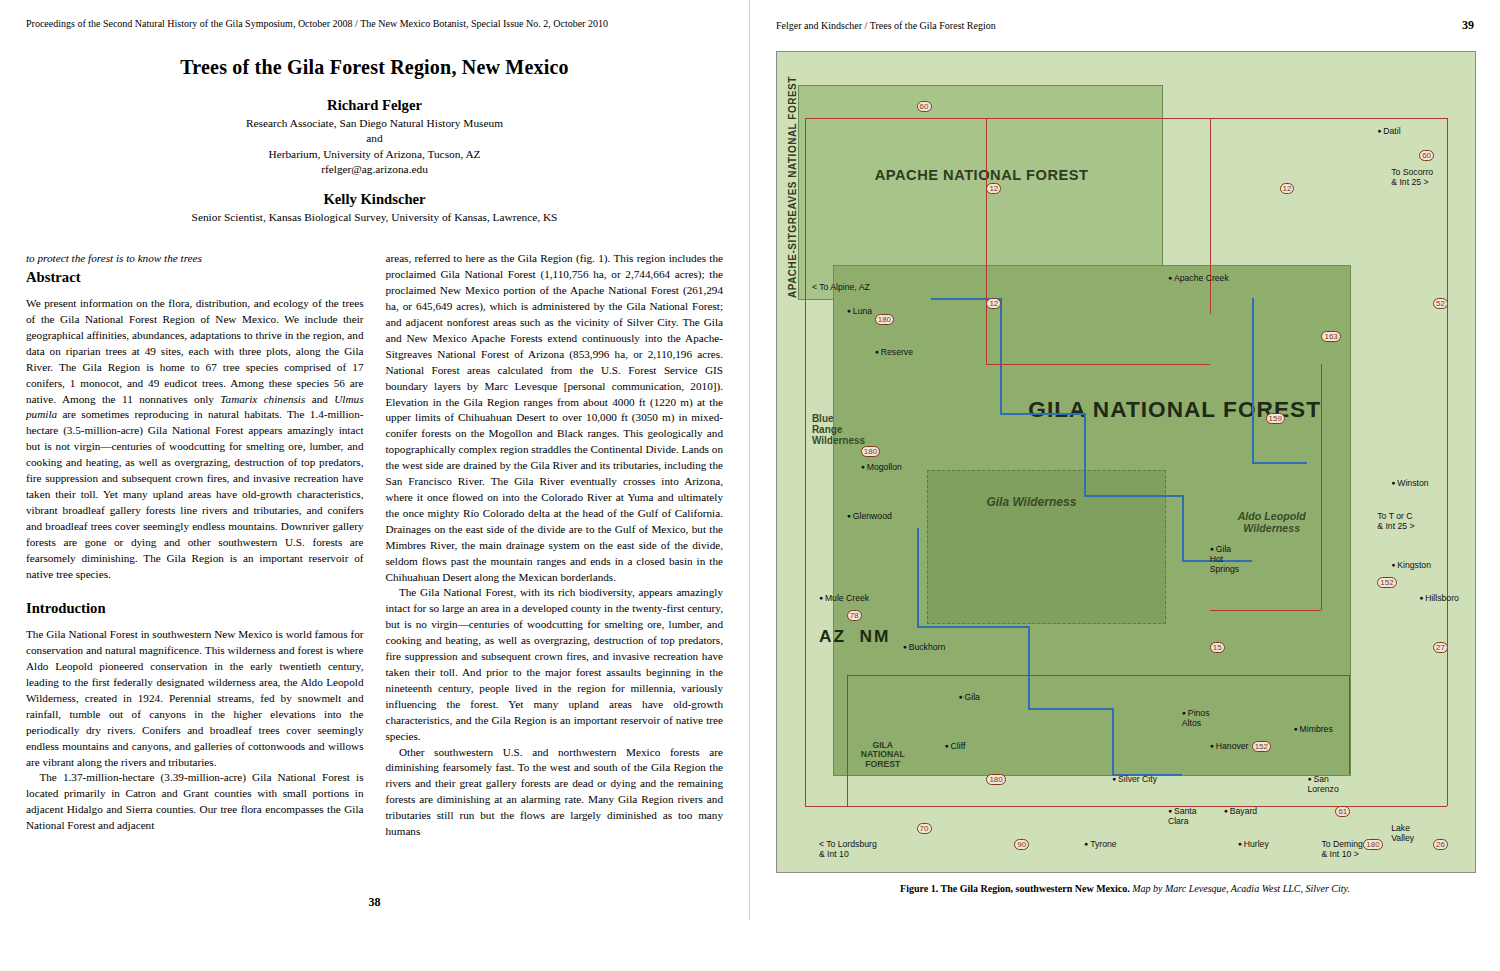Proceedings of the Second Natural History of the Gila Symposium, October 2008 / The New Mexico Botanist, Special Issue No. 2, October 2010
Trees of the Gila Forest Region, New Mexico
Richard Felger
Research Associate, San Diego Natural History Museum
and
Herbarium, University of Arizona, Tucson, AZ
rfelger@ag.arizona.edu
Kelly Kindscher
Senior Scientist, Kansas Biological Survey, University of Kansas, Lawrence, KS
to protect the forest is to know the trees
Abstract
We present information on the flora, distribution, and ecology of the trees of the Gila National Forest Region of New Mexico. We include their geographical affinities, abundances, adaptations to thrive in the region, and data on riparian trees at 49 sites, each with three plots, along the Gila River. The Gila Region is home to 67 tree species comprised of 17 conifers, 1 monocot, and 49 eudicot trees. Among these species 56 are native. Among the 11 nonnatives only Tamarix chinensis and Ulmus pumila are sometimes reproducing in natural habitats. The 1.4-million-hectare (3.5-million-acre) Gila National Forest appears amazingly intact but is not virgin—centuries of woodcutting for smelting ore, lumber, and cooking and heating, as well as overgrazing, destruction of top predators, fire suppression and subsequent crown fires, and invasive recreation have taken their toll. Yet many upland areas have old-growth characteristics, vibrant broadleaf gallery forests line rivers and tributaries, and conifers and broadleaf trees cover seemingly endless mountains. Downriver gallery forests are gone or dying and other southwestern U.S. forests are fearsomely diminishing. The Gila Region is an important reservoir of native tree species.
Introduction
The Gila National Forest in southwestern New Mexico is world famous for conservation and natural magnificence. This wilderness and forest is where Aldo Leopold pioneered conservation in the early twentieth century, leading to the first federally designated wilderness area, the Aldo Leopold Wilderness, created in 1924. Perennial streams, fed by snowmelt and rainfall, tumble out of canyons in the higher elevations into the periodically dry rivers. Conifers and broadleaf trees cover seemingly endless mountains and canyons, and galleries of cottonwoods and willows are vibrant along the rivers and tributaries.
The 1.37-million-hectare (3.39-million-acre) Gila National Forest is located primarily in Catron and Grant counties with small portions in adjacent Hidalgo and Sierra counties. Our tree flora encompasses the Gila National Forest and adjacent
areas, referred to here as the Gila Region (fig. 1). This region includes the proclaimed Gila National Forest (1,110,756 ha, or 2,744,664 acres); the proclaimed New Mexico portion of the Apache National Forest (261,294 ha, or 645,649 acres), which is administered by the Gila National Forest; and adjacent nonforest areas such as the vicinity of Silver City. The Gila and New Mexico Apache Forests extend continuously into the Apache-Sitgreaves National Forest of Arizona (853,996 ha, or 2,110,196 acres. National Forest areas calculated from the U.S. Forest Service GIS boundary layers by Marc Levesque [personal communication, 2010]). Elevation in the Gila Region ranges from about 4000 ft (1220 m) at the upper limits of Chihuahuan Desert to over 10,000 ft (3050 m) in mixed-conifer forests on the Mogollon and Black ranges. This geologically and topographically complex region straddles the Continental Divide. Lands on the west side are drained by the Gila River and its tributaries, including the San Francisco River. The Gila River eventually crosses into Arizona, where it once flowed on into the Colorado River at Yuma and ultimately the once mighty Río Colorado delta at the head of the Gulf of California. Drainages on the east side of the divide are to the Gulf of Mexico, but the Mimbres River, the main drainage system on the east side of the divide, seldom flows past the mountain ranges and ends in a closed basin in the Chihuahuan Desert along the Mexican borderlands.
The Gila National Forest, with its rich biodiversity, appears amazingly intact for so large an area in a developed county in the twenty-first century, but is no virgin—centuries of woodcutting for smelting ore, lumber, and cooking and heating, as well as overgrazing, destruction of top predators, fire suppression and subsequent crown fires, and invasive recreation have taken their toll. And prior to the major forest assaults beginning in the nineteenth century, people lived in the region for millennia, variously influencing the forest. Yet many upland areas have old-growth characteristics, and the Gila Region is an important reservoir of native tree species.
Other southwestern U.S. and northwestern Mexico forests are diminishing fearsomely fast. To the west and south of the Gila Region the rivers and their great gallery forests are dead or dying and the remaining forests are diminishing at an alarming rate. Many Gila Region rivers and tributaries still run but the flows are largely diminished as too many humans
38
Felger and Kindscher / Trees of the Gila Forest Region 39
APACHE-SITGREAVES NATIONAL FOREST
APACHE NATIONAL FOREST
GILA NATIONAL FOREST
Gila Wilderness
Aldo Leopold
Wilderness
Blue
Range
Wilderness
AZ NM
GILA
NATIONAL
FOREST
Datil
To Socorro
& Int 25 >
< To Alpine, AZ
Luna
Apache Creek
Reserve
Mogollon
Glenwood
Gila
Hot
Springs
Mule Creek
Buckhorn
Gila
Cliff
Pinos
Altos
Hanover
Silver City
Santa
Clara
Bayard
Tyrone
Hurley
Mimbres
San
Lorenzo
Kingston
Hillsboro
Winston
To T or C
& Int 25 >
Lake
Valley
< To Lordsburg
& Int 10
To Deming
& Int 10 >
60
60
12
12
12
52
163
180
159
180
78
15
152
152
180
61
27
26
70
90
180
Figure 1. The Gila Region, southwestern New Mexico. Map by Marc Levesque, Acadia West LLC, Silver City.